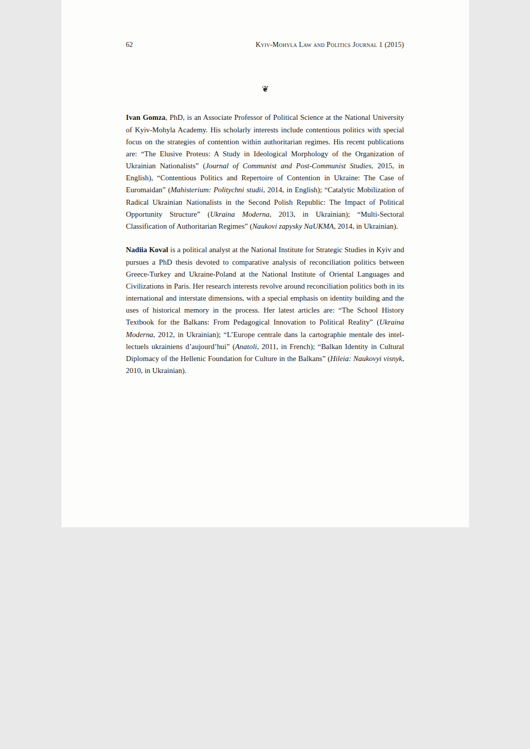62 Kyiv-Mohyla Law and Politics Journal 1 (2015)
❦
Ivan Gomza, PhD, is an Associate Professor of Political Science at the National University of Kyiv-Mohyla Academy. His scholarly interests include contentious politics with special focus on the strategies of contention within authoritarian regimes. His recent publications are: “The Elusive Proteus: A Study in Ideological Morphology of the Organization of Ukrainian Nationalists” (Journal of Communist and Post-Communist Studies, 2015, in English), “Contentious Politics and Repertoire of Contention in Ukraine: The Case of Euromaidan” (Mahisterium: Politychni studii, 2014, in English); “Catalytic Mobilization of Radical Ukrainian Nationalists in the Second Polish Republic: The Impact of Political Opportunity Structure” (Ukraina Moderna, 2013, in Ukrainian); “Multi-Sectoral Classification of Authoritarian Regimes” (Naukovi zapysky NaUKMA, 2014, in Ukrainian).
Nadiia Koval is a political analyst at the National Institute for Strategic Studies in Kyiv and pursues a PhD thesis devoted to comparative analysis of reconciliation politics between Greece-Turkey and Ukraine-Poland at the National Institute of Oriental Languages and Civilizations in Paris. Her research interests revolve around reconciliation politics both in its international and interstate dimensions, with a special emphasis on identity building and the uses of historical memory in the process. Her latest articles are: “The School History Textbook for the Balkans: From Pedagogical Innovation to Political Reality” (Ukraina Moderna, 2012, in Ukrainian); “L’Europe centrale dans la cartographie mentale des intellectuels ukrainiens d’aujourd’hui” (Anatoli, 2011, in French); “Balkan Identity in Cultural Diplomacy of the Hellenic Foundation for Culture in the Balkans” (Hileia: Naukovyi visnyk, 2010, in Ukrainian).